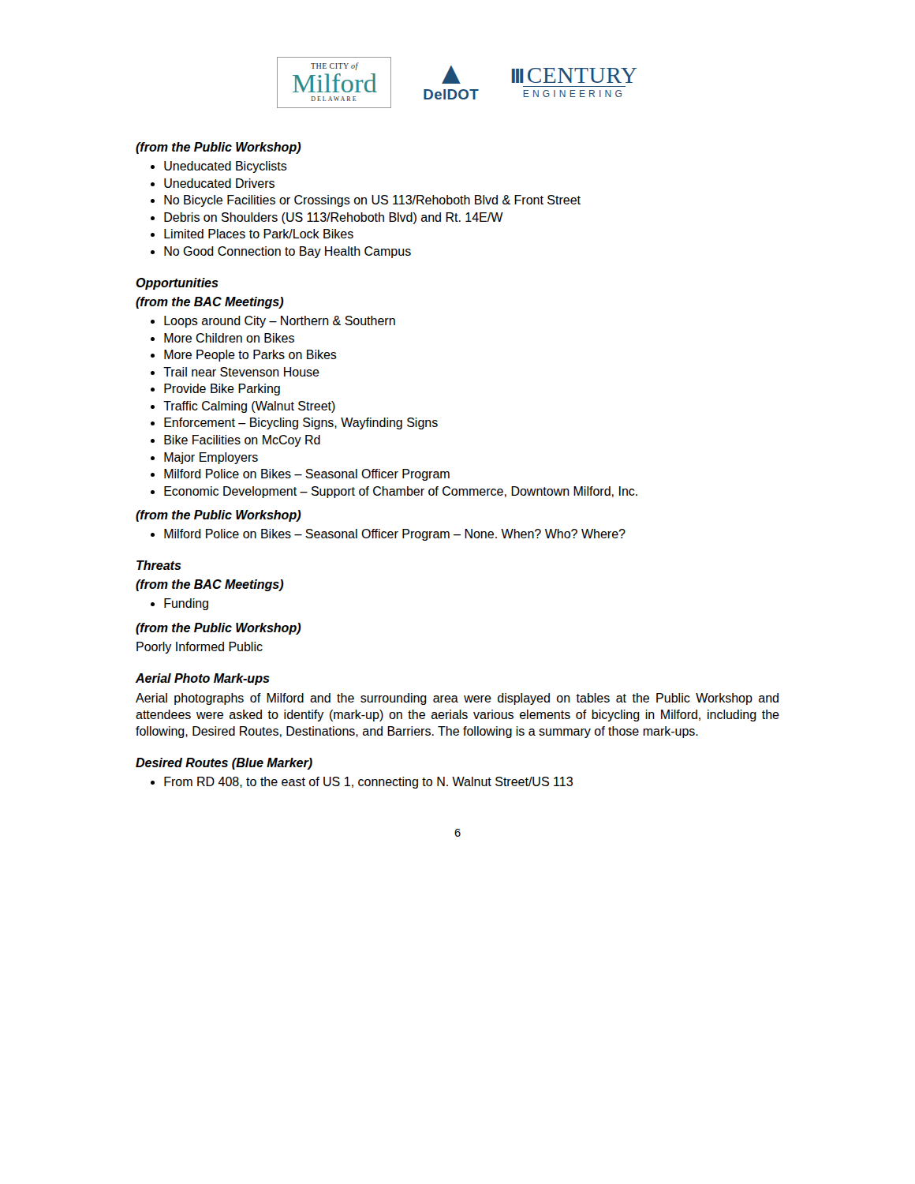THE CITY of
Milford
Delaware
▲
DelDOT
III CENTURY
ENGINEERING
(from the Public Workshop)
Uneducated Bicyclists
Uneducated Drivers
No Bicycle Facilities or Crossings on US 113/Rehoboth Blvd & Front Street
Debris on Shoulders (US 113/Rehoboth Blvd) and Rt. 14E/W
Limited Places to Park/Lock Bikes
No Good Connection to Bay Health Campus
Opportunities
(from the BAC Meetings)
Loops around City – Northern & Southern
More Children on Bikes
More People to Parks on Bikes
Trail near Stevenson House
Provide Bike Parking
Traffic Calming (Walnut Street)
Enforcement – Bicycling Signs, Wayfinding Signs
Bike Facilities on McCoy Rd
Major Employers
Milford Police on Bikes – Seasonal Officer Program
Economic Development – Support of Chamber of Commerce, Downtown Milford, Inc.
(from the Public Workshop)
Milford Police on Bikes – Seasonal Officer Program – None. When? Who? Where?
Threats
(from the BAC Meetings)
Funding
(from the Public Workshop)
Poorly Informed Public
Aerial Photo Mark-ups
Aerial photographs of Milford and the surrounding area were displayed on tables at the Public Workshop and attendees were asked to identify (mark-up) on the aerials various elements of bicycling in Milford, including the following, Desired Routes, Destinations, and Barriers. The following is a summary of those mark-ups.
Desired Routes (Blue Marker)
From RD 408, to the east of US 1, connecting to N. Walnut Street/US 113
6